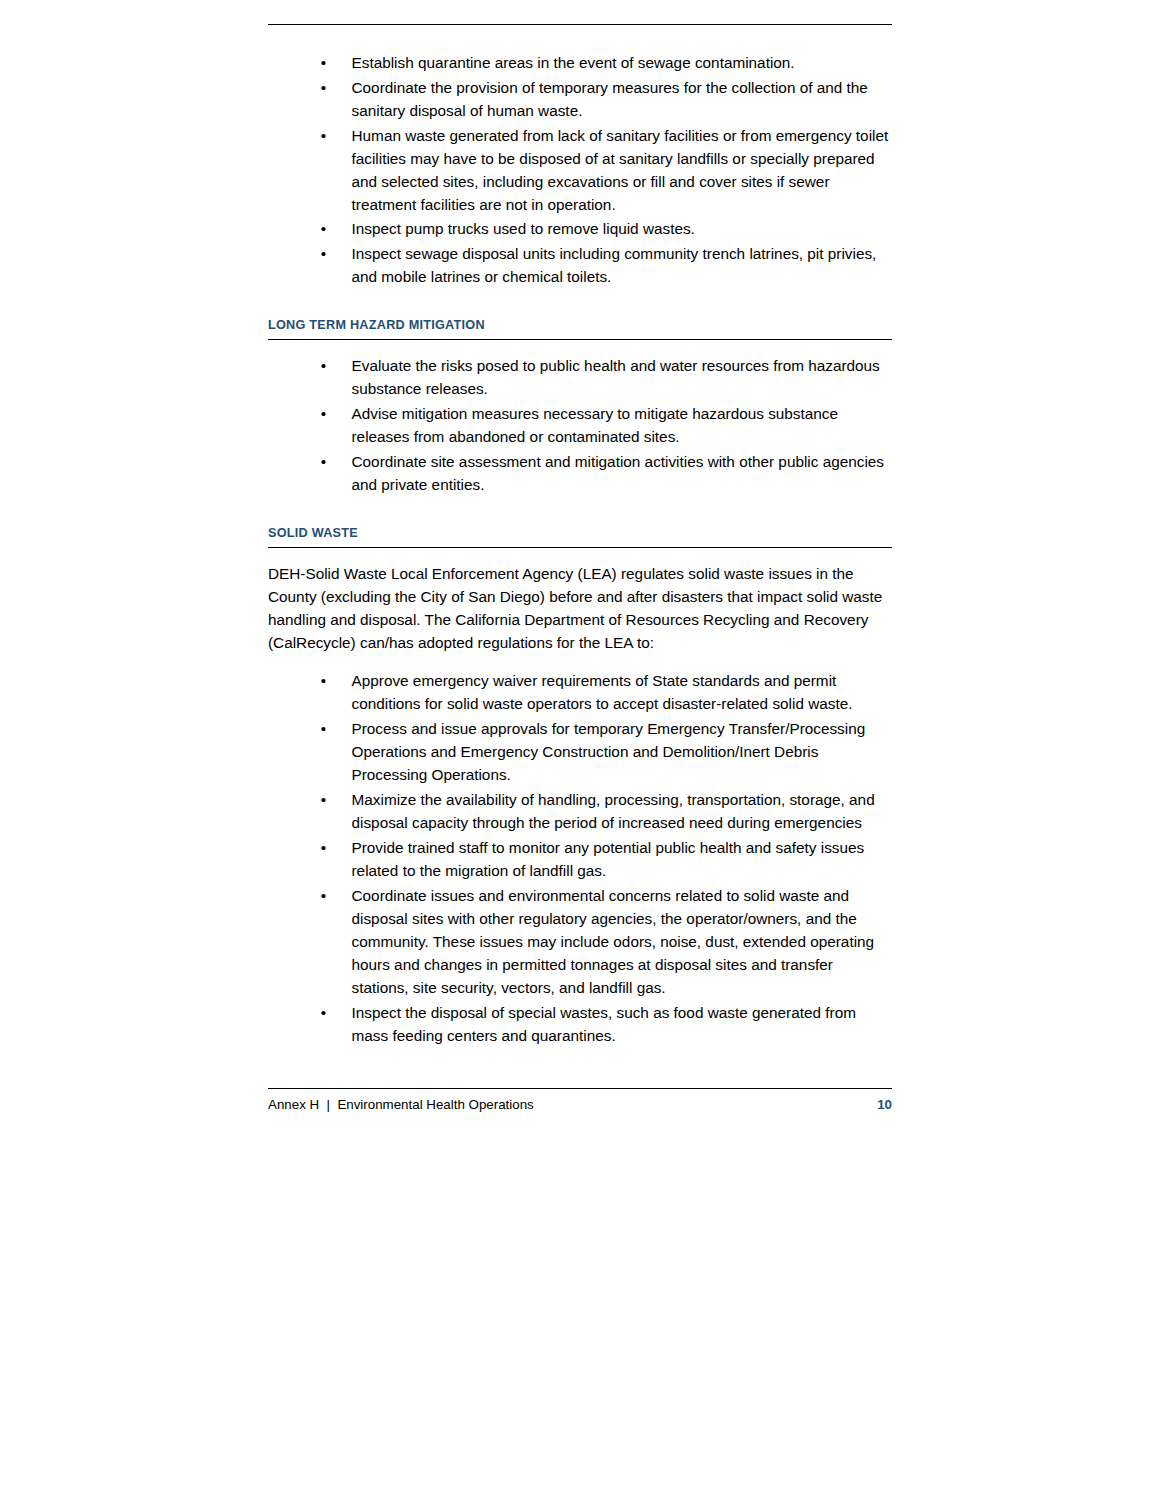Establish quarantine areas in the event of sewage contamination.
Coordinate the provision of temporary measures for the collection of and the sanitary disposal of human waste.
Human waste generated from lack of sanitary facilities or from emergency toilet facilities may have to be disposed of at sanitary landfills or specially prepared and selected sites, including excavations or fill and cover sites if sewer treatment facilities are not in operation.
Inspect pump trucks used to remove liquid wastes.
Inspect sewage disposal units including community trench latrines, pit privies, and mobile latrines or chemical toilets.
Long Term Hazard Mitigation
Evaluate the risks posed to public health and water resources from hazardous substance releases.
Advise mitigation measures necessary to mitigate hazardous substance releases from abandoned or contaminated sites.
Coordinate site assessment and mitigation activities with other public agencies and private entities.
Solid Waste
DEH-Solid Waste Local Enforcement Agency (LEA) regulates solid waste issues in the County (excluding the City of San Diego) before and after disasters that impact solid waste handling and disposal. The California Department of Resources Recycling and Recovery (CalRecycle) can/has adopted regulations for the LEA to:
Approve emergency waiver requirements of State standards and permit conditions for solid waste operators to accept disaster-related solid waste.
Process and issue approvals for temporary Emergency Transfer/Processing Operations and Emergency Construction and Demolition/Inert Debris Processing Operations.
Maximize the availability of handling, processing, transportation, storage, and disposal capacity through the period of increased need during emergencies
Provide trained staff to monitor any potential public health and safety issues related to the migration of landfill gas.
Coordinate issues and environmental concerns related to solid waste and disposal sites with other regulatory agencies, the operator/owners, and the community. These issues may include odors, noise, dust, extended operating hours and changes in permitted tonnages at disposal sites and transfer stations, site security, vectors, and landfill gas.
Inspect the disposal of special wastes, such as food waste generated from mass feeding centers and quarantines.
Annex H | Environmental Health Operations 10